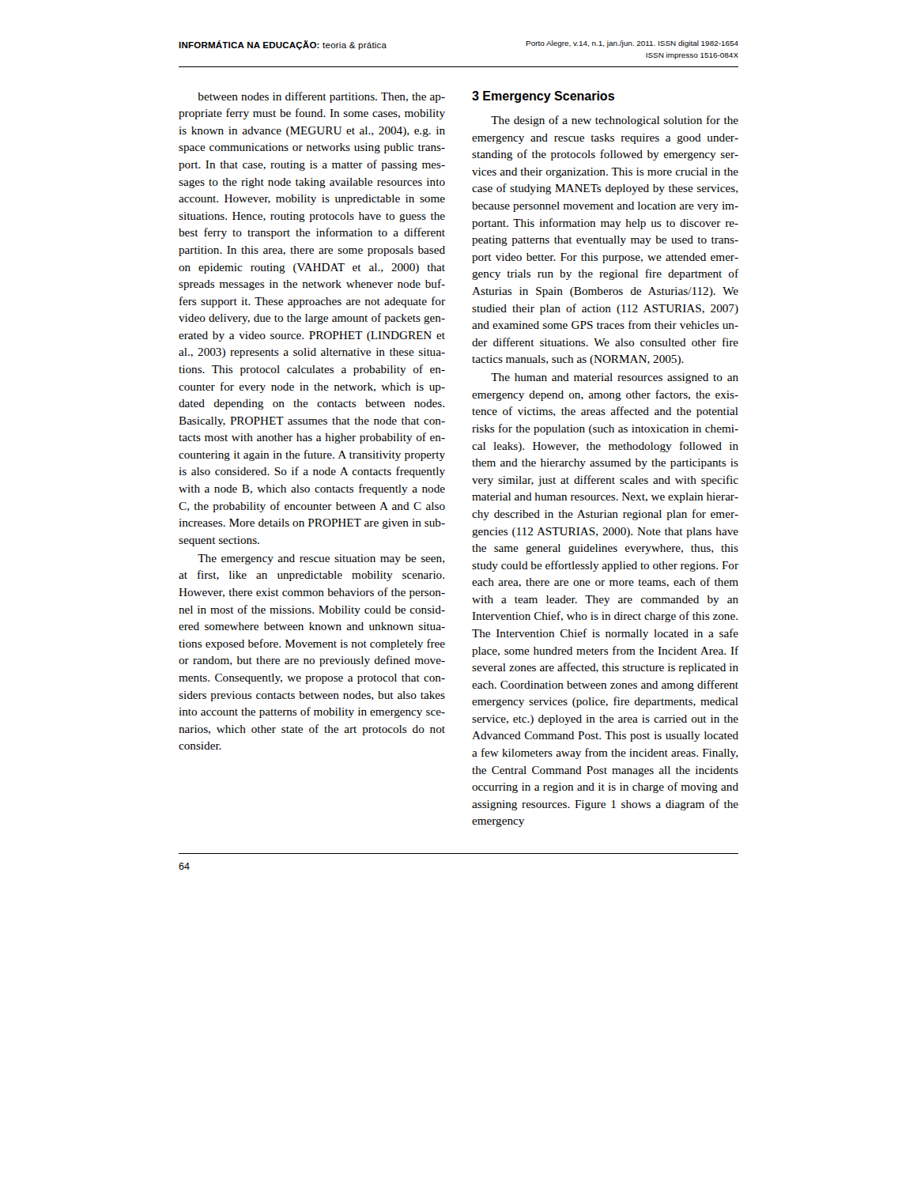Informática na Educação: teoria & prática
Porto Alegre, v.14, n.1, jan./jun. 2011. ISSN digital 1982-1654
ISSN impresso 1516-084X
between nodes in different partitions. Then, the appropriate ferry must be found. In some cases, mobility is known in advance (MEGURU et al., 2004), e.g. in space communications or networks using public transport. In that case, routing is a matter of passing messages to the right node taking available resources into account. However, mobility is unpredictable in some situations. Hence, routing protocols have to guess the best ferry to transport the information to a different partition. In this area, there are some proposals based on epidemic routing (VAHDAT et al., 2000) that spreads messages in the network whenever node buffers support it. These approaches are not adequate for video delivery, due to the large amount of packets generated by a video source. PROPHET (LINDGREN et al., 2003) represents a solid alternative in these situations. This protocol calculates a probability of encounter for every node in the network, which is updated depending on the contacts between nodes. Basically, PROPHET assumes that the node that contacts most with another has a higher probability of encountering it again in the future. A transitivity property is also considered. So if a node A contacts frequently with a node B, which also contacts frequently a node C, the probability of encounter between A and C also increases. More details on PROPHET are given in subsequent sections.
The emergency and rescue situation may be seen, at first, like an unpredictable mobility scenario. However, there exist common behaviors of the personnel in most of the missions. Mobility could be considered somewhere between known and unknown situations exposed before. Movement is not completely free or random, but there are no previously defined movements. Consequently, we propose a protocol that considers previous contacts between nodes, but also takes into account the patterns of mobility in emergency scenarios, which other state of the art protocols do not consider.
3 Emergency Scenarios
The design of a new technological solution for the emergency and rescue tasks requires a good understanding of the protocols followed by emergency services and their organization. This is more crucial in the case of studying MANETs deployed by these services, because personnel movement and location are very important. This information may help us to discover repeating patterns that eventually may be used to transport video better. For this purpose, we attended emergency trials run by the regional fire department of Asturias in Spain (Bomberos de Asturias/112). We studied their plan of action (112 ASTURIAS, 2007) and examined some GPS traces from their vehicles under different situations. We also consulted other fire tactics manuals, such as (NORMAN, 2005).
The human and material resources assigned to an emergency depend on, among other factors, the existence of victims, the areas affected and the potential risks for the population (such as intoxication in chemical leaks). However, the methodology followed in them and the hierarchy assumed by the participants is very similar, just at different scales and with specific material and human resources. Next, we explain hierarchy described in the Asturian regional plan for emergencies (112 ASTURIAS, 2000). Note that plans have the same general guidelines everywhere, thus, this study could be effortlessly applied to other regions. For each area, there are one or more teams, each of them with a team leader. They are commanded by an Intervention Chief, who is in direct charge of this zone. The Intervention Chief is normally located in a safe place, some hundred meters from the Incident Area. If several zones are affected, this structure is replicated in each. Coordination between zones and among different emergency services (police, fire departments, medical service, etc.) deployed in the area is carried out in the Advanced Command Post. This post is usually located a few kilometers away from the incident areas. Finally, the Central Command Post manages all the incidents occurring in a region and it is in charge of moving and assigning resources. Figure 1 shows a diagram of the emergency
64